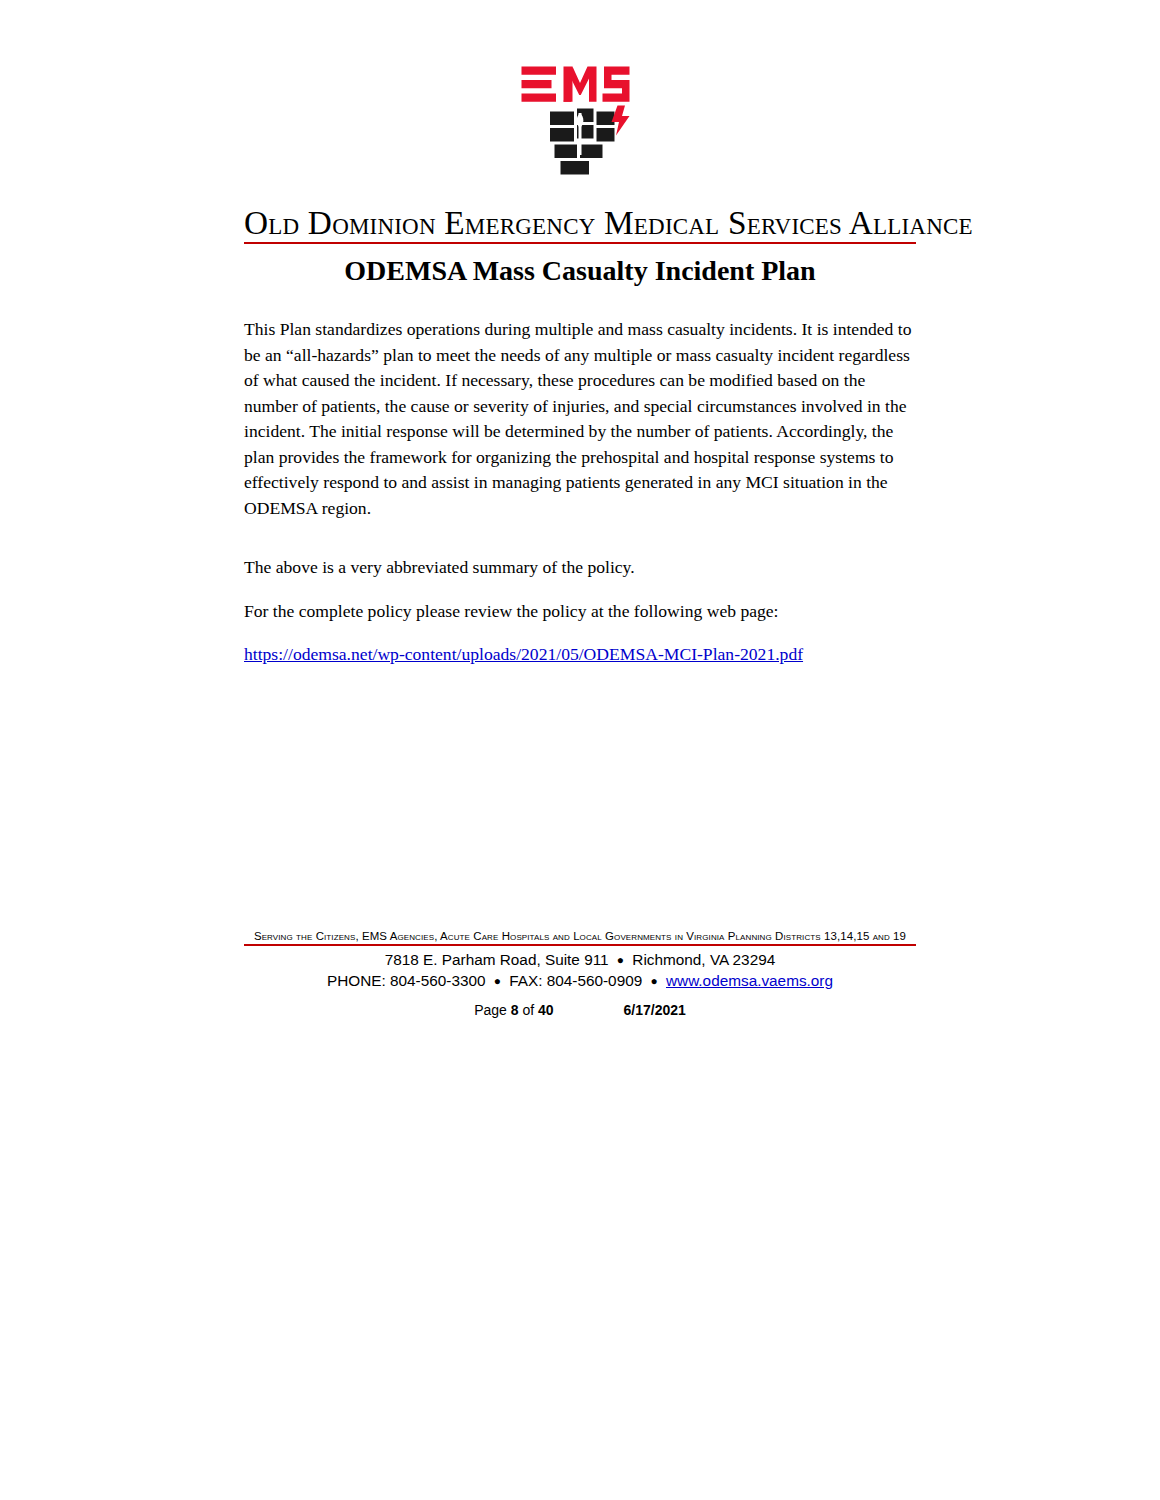Old Dominion Emergency Medical Services Alliance
ODEMSA Mass Casualty Incident Plan
This Plan standardizes operations during multiple and mass casualty incidents. It is intended to be an “all-hazards” plan to meet the needs of any multiple or mass casualty incident regardless of what caused the incident. If necessary, these procedures can be modified based on the number of patients, the cause or severity of injuries, and special circumstances involved in the incident. The initial response will be determined by the number of patients. Accordingly, the plan provides the framework for organizing the prehospital and hospital response systems to effectively respond to and assist in managing patients generated in any MCI situation in the ODEMSA region.
The above is a very abbreviated summary of the policy.
For the complete policy please review the policy at the following web page:
https://odemsa.net/wp-content/uploads/2021/05/ODEMSA-MCI-Plan-2021.pdf
Serving the Citizens, EMS Agencies, Acute Care Hospitals and Local Governments in Virginia Planning Districts 13,14,15 and 19
7818 E. Parham Road, Suite 911 ● Richmond, VA 23294
PHONE: 804-560-3300 ● FAX: 804-560-0909 ● www.odemsa.vaems.org
Page 8 of 40 6/17/2021